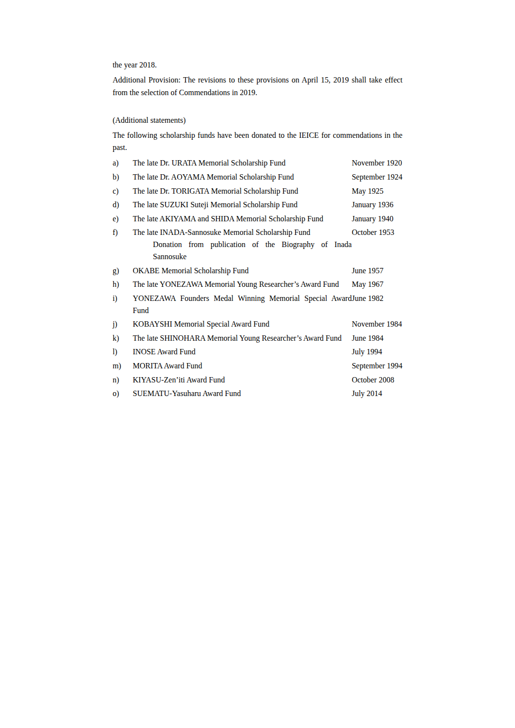the year 2018.
Additional Provision: The revisions to these provisions on April 15, 2019 shall take effect from the selection of Commendations in 2019.
(Additional statements)
The following scholarship funds have been donated to the IEICE for commendations in the past.
| a) | The late Dr. URATA Memorial Scholarship Fund | November 1920 |
| b) | The late Dr. AOYAMA Memorial Scholarship Fund | September 1924 |
| c) | The late Dr. TORIGATA Memorial Scholarship Fund | May 1925 |
| d) | The late SUZUKI Suteji Memorial Scholarship Fund | January 1936 |
| e) | The late AKIYAMA and SHIDA Memorial Scholarship Fund | January 1940 |
| f) | The late INADA-Sannosuke Memorial Scholarship Fund Donation from publication of the Biography of Inada Sannosuke | October 1953 |
| g) | OKABE Memorial Scholarship Fund | June 1957 |
| h) | The late YONEZAWA Memorial Young Researcher’s Award Fund | May 1967 |
| i) | YONEZAWA Founders Medal Winning Memorial Special Award Fund | June 1982 |
| j) | KOBAYSHI Memorial Special Award Fund | November 1984 |
| k) | The late SHINOHARA Memorial Young Researcher’s Award Fund | June 1984 |
| l) | INOSE Award Fund | July 1994 |
| m) | MORITA Award Fund | September 1994 |
| n) | KIYASU-Zen’iti Award Fund | October 2008 |
| o) | SUEMATU-Yasuharu Award Fund | July 2014 |